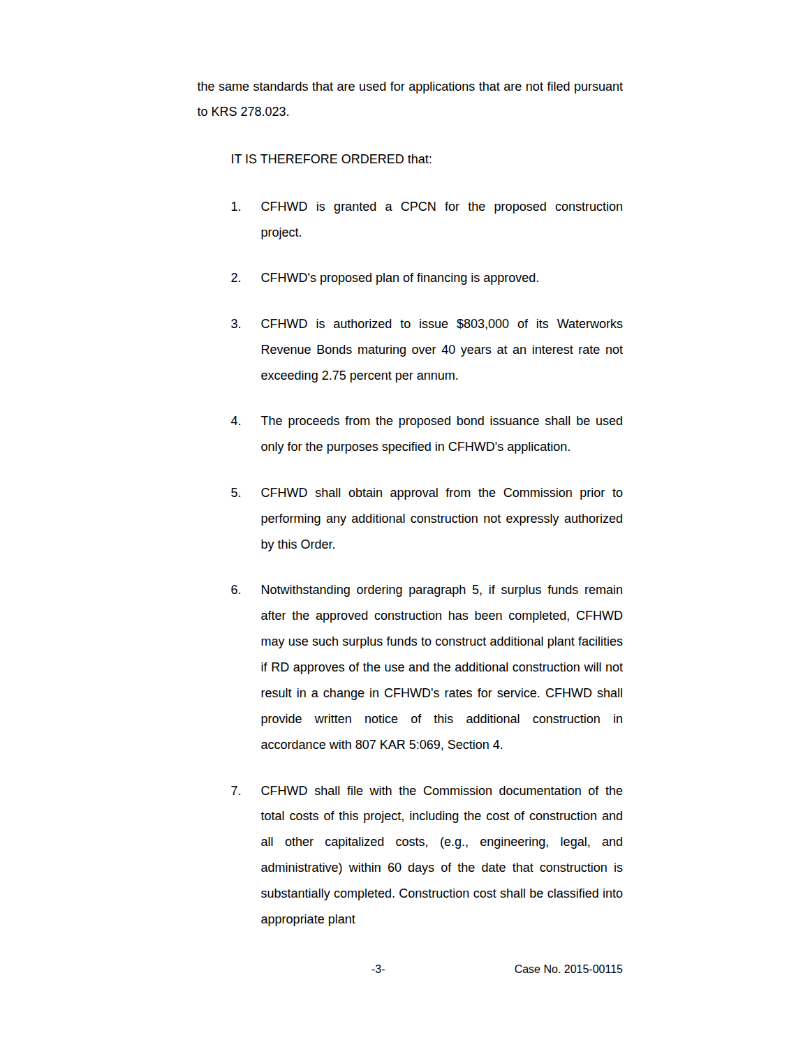the same standards that are used for applications that are not filed pursuant to KRS 278.023.
IT IS THEREFORE ORDERED that:
1.
CFHWD is granted a CPCN for the proposed construction project.
2.
CFHWD's proposed plan of financing is approved.
3.
CFHWD is authorized to issue $803,000 of its Waterworks Revenue Bonds maturing over 40 years at an interest rate not exceeding 2.75 percent per annum.
4.
The proceeds from the proposed bond issuance shall be used only for the purposes specified in CFHWD's application.
5.
CFHWD shall obtain approval from the Commission prior to performing any additional construction not expressly authorized by this Order.
6.
Notwithstanding ordering paragraph 5, if surplus funds remain after the approved construction has been completed, CFHWD may use such surplus funds to construct additional plant facilities if RD approves of the use and the additional construction will not result in a change in CFHWD's rates for service. CFHWD shall provide written notice of this additional construction in accordance with 807 KAR 5:069, Section 4.
7.
CFHWD shall file with the Commission documentation of the total costs of this project, including the cost of construction and all other capitalized costs, (e.g., engineering, legal, and administrative) within 60 days of the date that construction is substantially completed. Construction cost shall be classified into appropriate plant
-3- Case No. 2015-00115